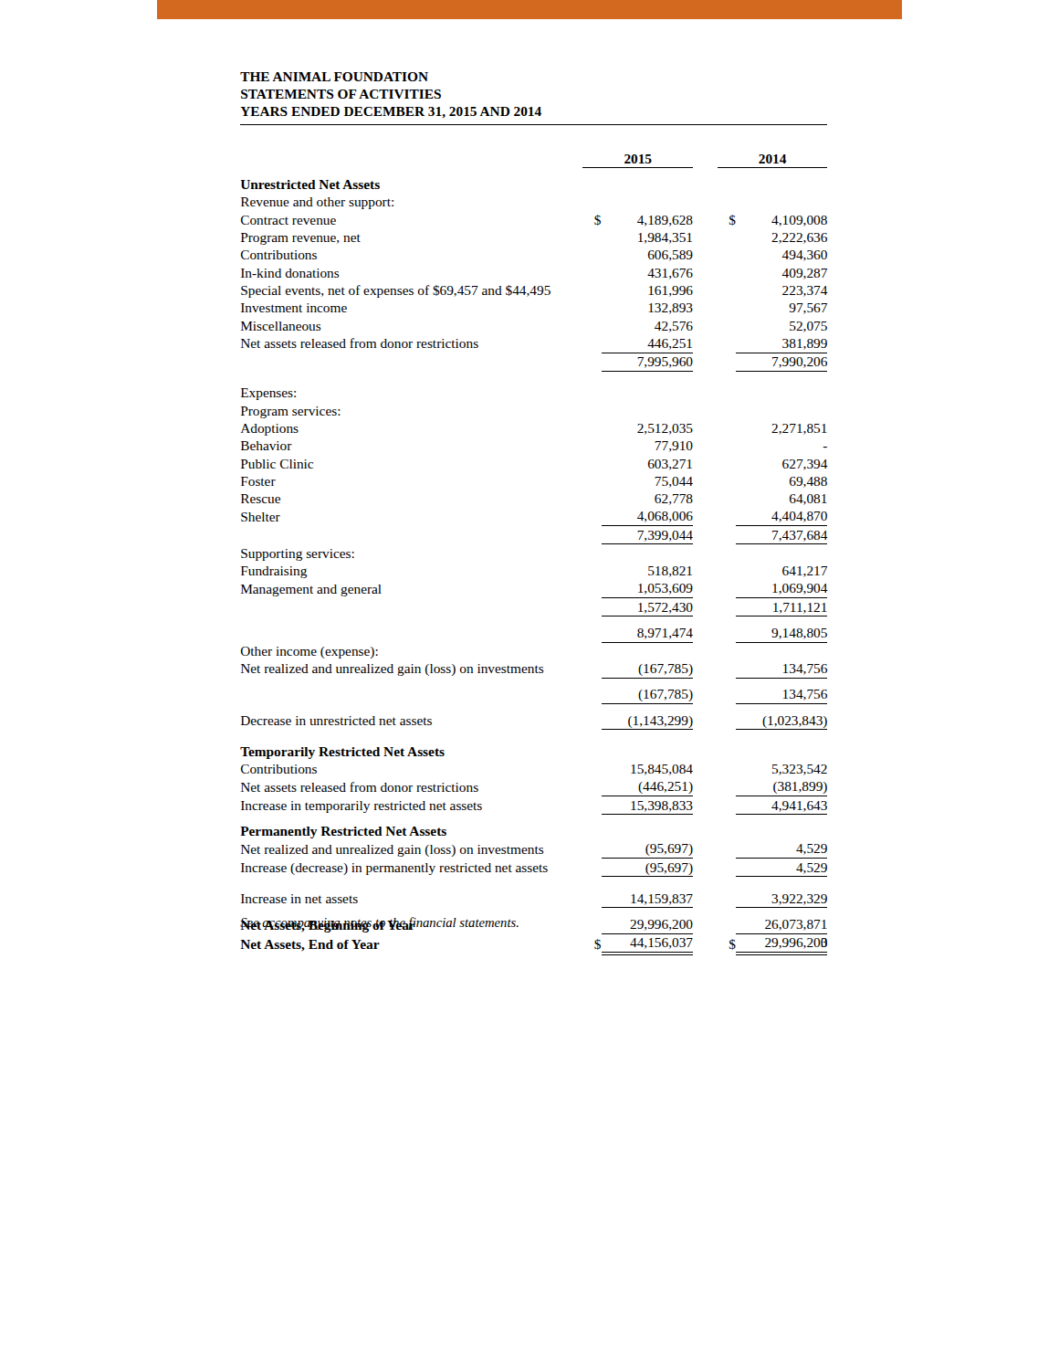THE ANIMAL FOUNDATION
STATEMENTS OF ACTIVITIES
YEARS ENDED DECEMBER 31, 2015 AND 2014
| | 2015 | | 2014 |
| Unrestricted Net Assets | | | | | |
| Revenue and other support: | | | | | |
| Contract revenue | $ | 4,189,628 | | $ | 4,109,008 |
| Program revenue, net | | 1,984,351 | | | 2,222,636 |
| Contributions | | 606,589 | | | 494,360 |
| In-kind donations | | 431,676 | | | 409,287 |
| Special events, net of expenses of $69,457 and $44,495 | | 161,996 | | | 223,374 |
| Investment income | | 132,893 | | | 97,567 |
| Miscellaneous | | 42,576 | | | 52,075 |
| Net assets released from donor restrictions | | 446,251 | | | 381,899 |
| | | 7,995,960 | | | 7,990,206 |
| Expenses: | | | | | |
| Program services: | | | | | |
| Adoptions | | 2,512,035 | | | 2,271,851 |
| Behavior | | 77,910 | | | - |
| Public Clinic | | 603,271 | | | 627,394 |
| Foster | | 75,044 | | | 69,488 |
| Rescue | | 62,778 | | | 64,081 |
| Shelter | | 4,068,006 | | | 4,404,870 |
| | | 7,399,044 | | | 7,437,684 |
| Supporting services: | | | | | |
| Fundraising | | 518,821 | | | 641,217 |
| Management and general | | 1,053,609 | | | 1,069,904 |
| | | 1,572,430 | | | 1,711,121 |
| | | 8,971,474 | | | 9,148,805 |
| Other income (expense): | | | | | |
| Net realized and unrealized gain (loss) on investments | | (167,785) | | | 134,756 |
| | | (167,785) | | | 134,756 |
| Decrease in unrestricted net assets | | (1,143,299) | | | (1,023,843) |
| Temporarily Restricted Net Assets | | | | | |
| Contributions | | 15,845,084 | | | 5,323,542 |
| Net assets released from donor restrictions | | (446,251) | | | (381,899) |
| Increase in temporarily restricted net assets | | 15,398,833 | | | 4,941,643 |
| Permanently Restricted Net Assets | | | | | |
| Net realized and unrealized gain (loss) on investments | | (95,697) | | | 4,529 |
| Increase (decrease) in permanently restricted net assets | | (95,697) | | | 4,529 |
| Increase in net assets | | 14,159,837 | | | 3,922,329 |
| Net Assets, Beginning of Year | | 29,996,200 | | | 26,073,871 |
| Net Assets, End of Year | $ | 44,156,037 | | $ | 29,996,200 |
See accompanying notes to the financial statements.
3